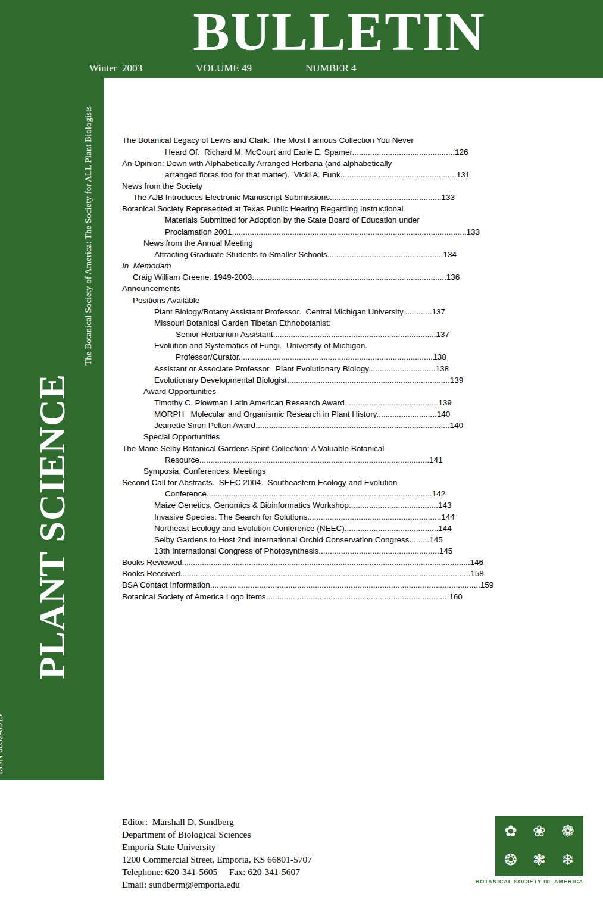BULLETIN
Winter 2003 VOLUME 49 NUMBER 4
PLANT SCIENCE The Botanical Society of America: The Society for ALL Plant Biologists
ISSN 0032-0919
The Botanical Legacy of Lewis and Clark: The Most Famous Collection You Never Heard Of. Richard M. McCourt and Earle E. Spamer.............................................. 126
An Opinion: Down with Alphabetically Arranged Herbaria (and alphabetically arranged floras too for that matter). Vicki A. Funk.................................................... 131
News from the Society
The AJB Introduces Electronic Manuscript Submissions.................................................. 133
Botanical Society Represented at Texas Public Hearing Regarding Instructional Materials Submitted for Adoption by the State Board of Education under Proclamation 2001......................................................................................................... 133
News from the Annual Meeting
Attracting Graduate Students to Smaller Schools.................................................... 134
In Memoriam
Craig William Greene. 1949-2003....................................................................................... 136
Announcements
Positions Available
Plant Biology/Botany Assistant Professor. Central Michigan University............. 137
Missouri Botanical Garden Tibetan Ethnobotanist:
Senior Herbarium Assistant......................................................................... 137
Evolution and Systematics of Fungi. University of Michigan.
Professor/Curator....................................................................................... 138
Assistant or Associate Professor. Plant Evolutionary Biology.............................. 138
Evolutionary Developmental Biologist......................................................................... 139
Award Opportunities
Timothy C. Plowman Latin American Research Award.......................................... 139
MORPH Molecular and Organismic Research in Plant History........................... 140
Jeanette Siron Pelton Award....................................................................................... 140
Special Opportunities
The Marie Selby Botanical Gardens Spirit Collection: A Valuable Botanical Resource....................................................................................................... 141
Symposia, Conferences, Meetings
Second Call for Abstracts. SEEC 2004. Southeastern Ecology and Evolution Conference..................................................................................................... 142
Maize Genetics, Genomics & Bioinformatics Workshop........................................ 143
Invasive Species: The Search for Solutions............................................................ 144
Northeast Ecology and Evolution Conference (NEEC).......................................... 144
Selby Gardens to Host 2nd International Orchid Conservation Congress......... 145
13th International Congress of Photosynthesis...................................................... 145
Books Reviewed................................................................................................................................. 146
Books Received.................................................................................................................................. 158
BSA Contact Information......................................................................................................................... 159
Botanical Society of America Logo Items.................................................................................. 160
Editor: Marshall D. Sundberg
Department of Biological Sciences
Emporia State University
1200 Commercial Street, Emporia, KS 66801-5707
Telephone: 620-341-5605 Fax: 620-341-5607
Email: sundberm@emporia.edu
✿
❀
❁
❂
❃
❄
BOTANICAL SOCIETY OF AMERICA